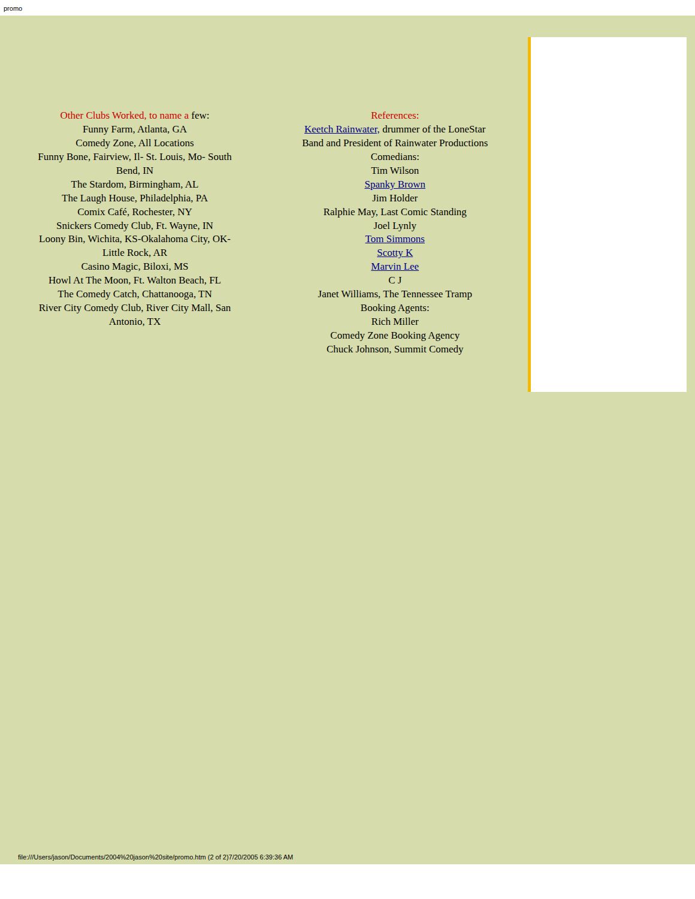promo
Other Clubs Worked, to name a few:
Funny Farm, Atlanta, GA
Comedy Zone, All Locations
Funny Bone, Fairview, Il- St. Louis, Mo- South Bend, IN
The Stardom, Birmingham, AL
The Laugh House, Philadelphia, PA
Comix Café, Rochester, NY
Snickers Comedy Club, Ft. Wayne, IN
Loony Bin, Wichita, KS-Okalahoma City, OK-Little Rock, AR
Casino Magic, Biloxi, MS
Howl At The Moon, Ft. Walton Beach, FL
The Comedy Catch, Chattanooga, TN
River City Comedy Club, River City Mall, San Antonio, TX
References:
Keetch Rainwater, drummer of the LoneStar Band and President of Rainwater Productions
Comedians:
Tim Wilson
Spanky Brown
Jim Holder
Ralphie May, Last Comic Standing
Joel Lynly
Tom Simmons
Scotty K
Marvin Lee
C J
Janet Williams, The Tennessee Tramp
Booking Agents:
Rich Miller
Comedy Zone Booking Agency
Chuck Johnson, Summit Comedy
file:///Users/jason/Documents/2004%20jason%20site/promo.htm (2 of 2)7/20/2005 6:39:36 AM